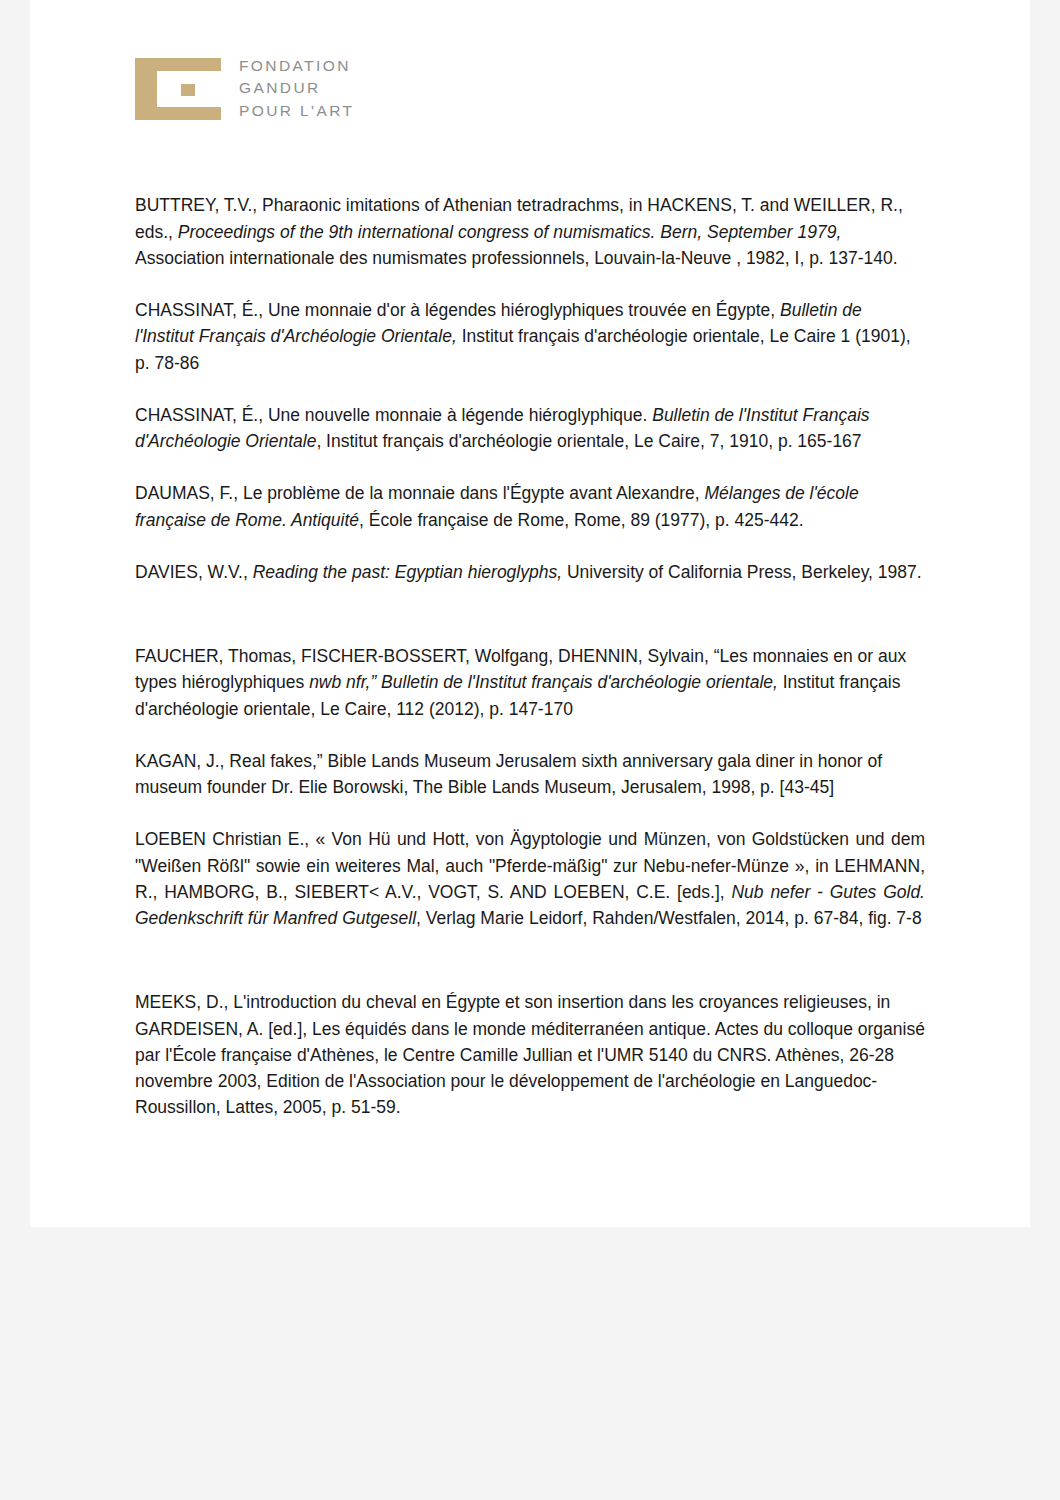Fondation
Gandur
pour l'art
BUTTREY, T.V., Pharaonic imitations of Athenian tetradrachms, in HACKENS, T. and WEILLER, R., eds., Proceedings of the 9th international congress of numismatics. Bern, September 1979, Association internationale des numismates professionnels, Louvain-la-Neuve , 1982, I, p. 137-140.
CHASSINAT, É., Une monnaie d'or à légendes hiéroglyphiques trouvée en Égypte, Bulletin de l'Institut Français d'Archéologie Orientale, Institut français d'archéologie orientale, Le Caire 1 (1901), p. 78-86
CHASSINAT, É., Une nouvelle monnaie à légende hiéroglyphique. Bulletin de l'Institut Français d'Archéologie Orientale, Institut français d'archéologie orientale, Le Caire, 7, 1910, p. 165-167
DAUMAS, F., Le problème de la monnaie dans l'Égypte avant Alexandre, Mélanges de l'école française de Rome. Antiquité, École française de Rome, Rome, 89 (1977), p. 425-442.
DAVIES, W.V., Reading the past: Egyptian hieroglyphs, University of California Press, Berkeley, 1987.
FAUCHER, Thomas, FISCHER-BOSSERT, Wolfgang, DHENNIN, Sylvain, “Les monnaies en or aux types hiéroglyphiques nwb nfr,” Bulletin de l'Institut français d'archéologie orientale, Institut français d'archéologie orientale, Le Caire, 112 (2012), p. 147-170
KAGAN, J., Real fakes,” Bible Lands Museum Jerusalem sixth anniversary gala diner in honor of museum founder Dr. Elie Borowski, The Bible Lands Museum, Jerusalem, 1998, p. [43-45]
LOEBEN Christian E., « Von Hü und Hott, von Ägyptologie und Münzen, von Goldstücken und dem "Weißen Rößl" sowie ein weiteres Mal, auch "Pferde-mäßig" zur Nebu-nefer-Münze », in LEHMANN, R., HAMBORG, B., SIEBERT< A.V., VOGT, S. AND LOEBEN, C.E. [eds.], Nub nefer - Gutes Gold. Gedenkschrift für Manfred Gutgesell, Verlag Marie Leidorf, Rahden/Westfalen, 2014, p. 67-84, fig. 7-8
MEEKS, D., L'introduction du cheval en Égypte et son insertion dans les croyances religieuses, in GARDEISEN, A. [ed.], Les équidés dans le monde méditerranéen antique. Actes du colloque organisé par l'École française d'Athènes, le Centre Camille Jullian et l'UMR 5140 du CNRS. Athènes, 26-28 novembre 2003, Edition de l'Association pour le développement de l'archéologie en Languedoc-Roussillon, Lattes, 2005, p. 51-59.